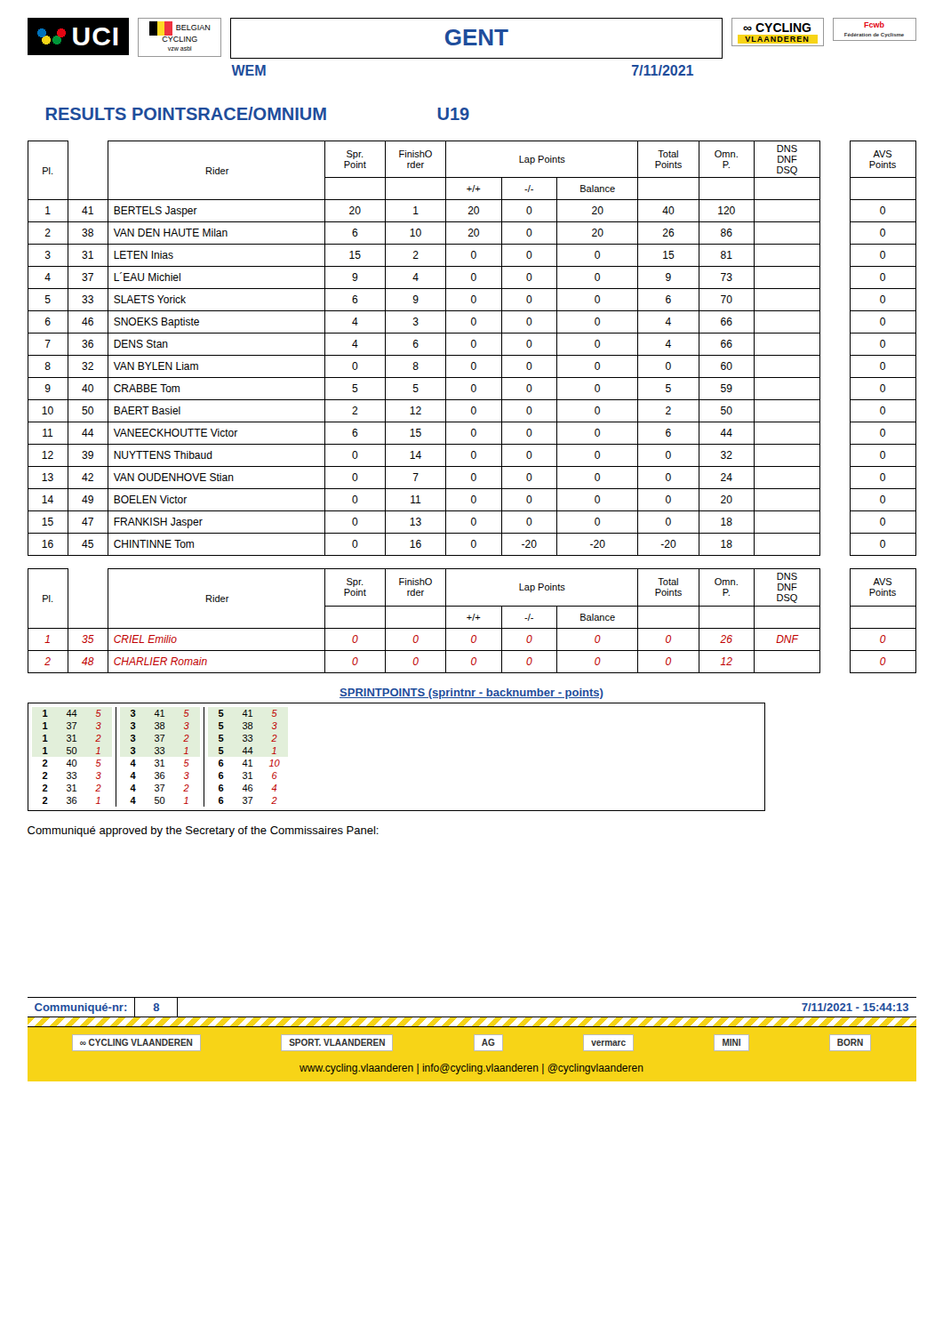UCI
BELGIAN
CYCLING
vzw asbl
GENT
∞ CYCLING
VLAANDEREN
Fcwb
Fédération de Cyclisme
WEM 7/11/2021
RESULTS POINTSRACE/OMNIUM
U19
| Pl. | | Rider | Spr. Point | FinishO rder | Lap Points | Total Points | Omn. P. | DNS DNF DSQ | | AVS Points |
| --- | --- | --- | --- | --- | --- | --- | --- | --- | --- | --- |
| | | +/+ | -/- | Balance | | | | | |
| 1 | 41 | BERTELS Jasper | 20 | 1 | 20 | 0 | 20 | 40 | 120 | | | 0 |
| 2 | 38 | VAN DEN HAUTE Milan | 6 | 10 | 20 | 0 | 20 | 26 | 86 | | | 0 |
| 3 | 31 | LETEN Inias | 15 | 2 | 0 | 0 | 0 | 15 | 81 | | | 0 |
| 4 | 37 | L´EAU Michiel | 9 | 4 | 0 | 0 | 0 | 9 | 73 | | | 0 |
| 5 | 33 | SLAETS Yorick | 6 | 9 | 0 | 0 | 0 | 6 | 70 | | | 0 |
| 6 | 46 | SNOEKS Baptiste | 4 | 3 | 0 | 0 | 0 | 4 | 66 | | | 0 |
| 7 | 36 | DENS Stan | 4 | 6 | 0 | 0 | 0 | 4 | 66 | | | 0 |
| 8 | 32 | VAN BYLEN Liam | 0 | 8 | 0 | 0 | 0 | 0 | 60 | | | 0 |
| 9 | 40 | CRABBE Tom | 5 | 5 | 0 | 0 | 0 | 5 | 59 | | | 0 |
| 10 | 50 | BAERT Basiel | 2 | 12 | 0 | 0 | 0 | 2 | 50 | | | 0 |
| 11 | 44 | VANEECKHOUTTE Victor | 6 | 15 | 0 | 0 | 0 | 6 | 44 | | | 0 |
| 12 | 39 | NUYTTENS Thibaud | 0 | 14 | 0 | 0 | 0 | 0 | 32 | | | 0 |
| 13 | 42 | VAN OUDENHOVE Stian | 0 | 7 | 0 | 0 | 0 | 0 | 24 | | | 0 |
| 14 | 49 | BOELEN Victor | 0 | 11 | 0 | 0 | 0 | 0 | 20 | | | 0 |
| 15 | 47 | FRANKISH Jasper | 0 | 13 | 0 | 0 | 0 | 0 | 18 | | | 0 |
| 16 | 45 | CHINTINNE Tom | 0 | 16 | 0 | -20 | -20 | -20 | 18 | | | 0 |
| Pl. | | Rider | Spr. Point | FinishO rder | Lap Points | Total Points | Omn. P. | DNS DNF DSQ | | AVS Points |
| --- | --- | --- | --- | --- | --- | --- | --- | --- | --- | --- |
| | | +/+ | -/- | Balance | | | | | |
| 1 | 35 | CRIEL Emilio | 0 | 0 | 0 | 0 | 0 | 0 | 26 | DNF | | 0 |
| 2 | 48 | CHARLIER Romain | 0 | 0 | 0 | 0 | 0 | 0 | 12 | | | 0 |
SPRINTPOINTS (sprintnr - backnumber - points)
| 1 | 44 | 5 |
| 1 | 37 | 3 |
| 1 | 31 | 2 |
| 1 | 50 | 1 |
| 2 | 40 | 5 |
| 2 | 33 | 3 |
| 2 | 31 | 2 |
| 2 | 36 | 1 |
| 3 | 41 | 5 |
| 3 | 38 | 3 |
| 3 | 37 | 2 |
| 3 | 33 | 1 |
| 4 | 31 | 5 |
| 4 | 36 | 3 |
| 4 | 37 | 2 |
| 4 | 50 | 1 |
| 5 | 41 | 5 |
| 5 | 38 | 3 |
| 5 | 33 | 2 |
| 5 | 44 | 1 |
| 6 | 41 | 10 |
| 6 | 31 | 6 |
| 6 | 46 | 4 |
| 6 | 37 | 2 |
Communiqué approved by the Secretary of the Commissaires Panel:
Communiqué-nr:
8
7/11/2021 - 15:44:13
∞ CYCLING VLAANDEREN
SPORT. VLAANDEREN
AG
vermarc
MINI
BORN
www.cycling.vlaanderen | info@cycling.vlaanderen | @cyclingvlaanderen